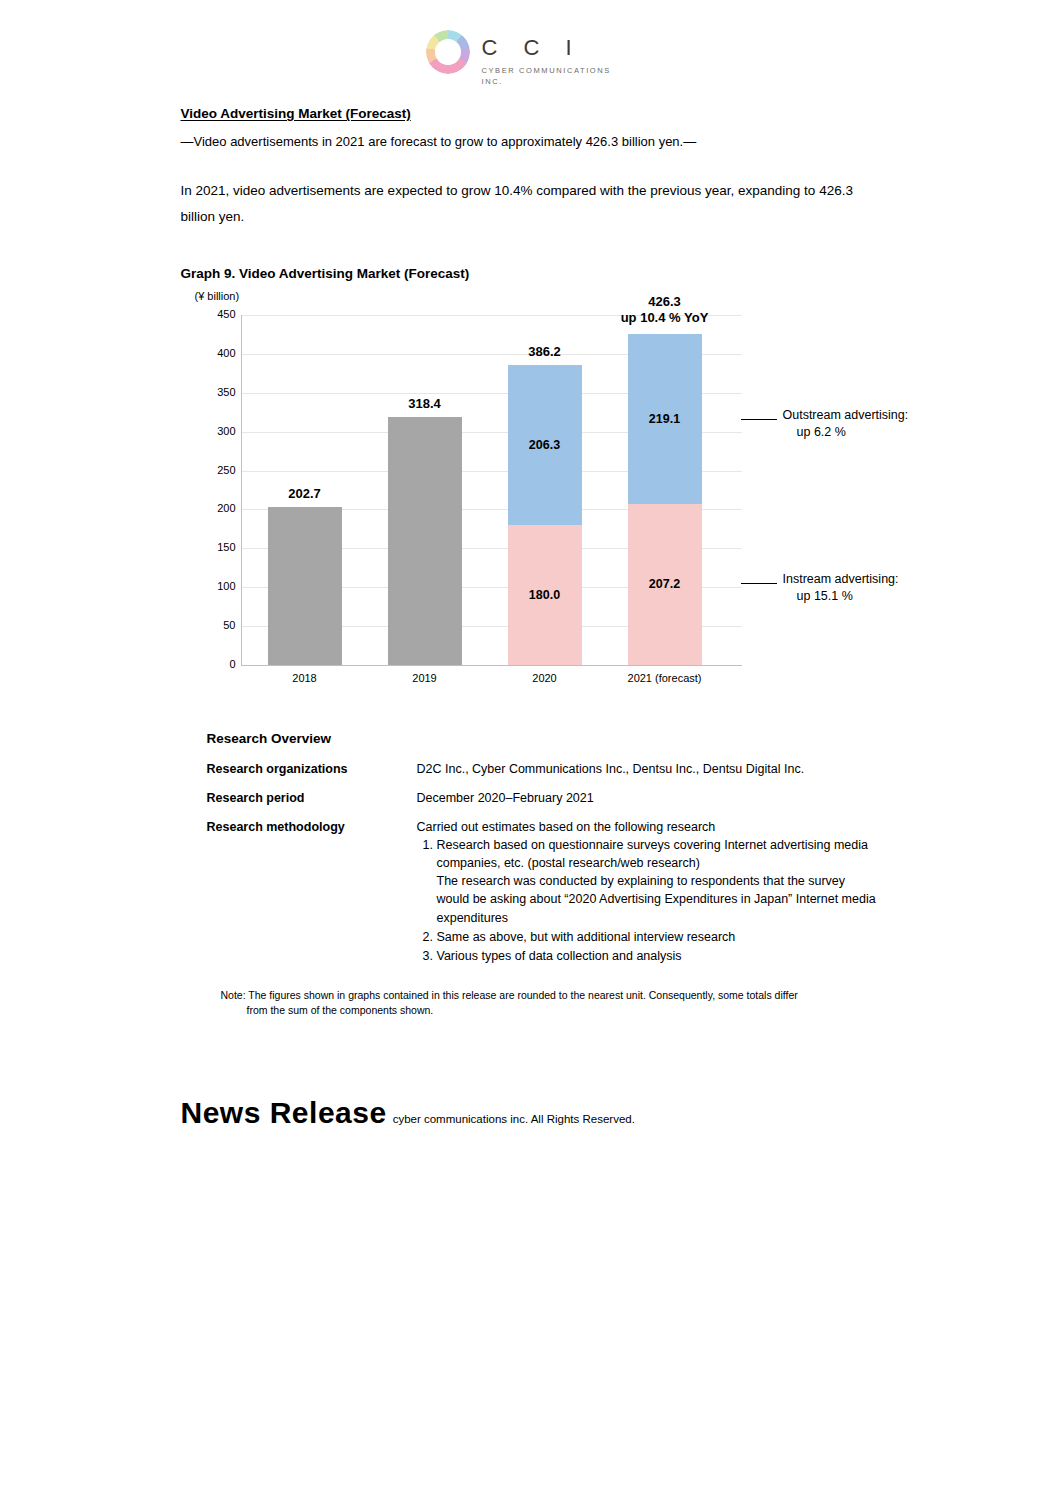C C I
CYBER COMMUNICATIONS INC.
Video Advertising Market (Forecast)
—Video advertisements in 2021 are forecast to grow to approximately 426.3 billion yen.—
In 2021, video advertisements are expected to grow 10.4% compared with the previous year, expanding to 426.3 billion yen.
Graph 9. Video Advertising Market (Forecast)
(¥ billion)
450 400 350 300 250 200 150 100 50 0
202.7
318.4
386.2
206.3
180.0
426.3
up 10.4 % YoY
219.1
207.2
2018 2019 2020 2021 (forecast)
Outstream advertising: up 6.2 %
Instream advertising: up 15.1 %
Research Overview
| Research organizations | D2C Inc., Cyber Communications Inc., Dentsu Inc., Dentsu Digital Inc. |
| Research period | December 2020–February 2021 |
| Research methodology | Carried out estimates based on the following research Research based on questionnaire surveys covering Internet advertising media companies, etc. (postal research/web research) The research was conducted by explaining to respondents that the survey would be asking about “2020 Advertising Expenditures in Japan” Internet media expenditures Same as above, but with additional interview research Various types of data collection and analysis |
Note: The figures shown in graphs contained in this release are rounded to the nearest unit. Consequently, some totals differ from the sum of the components shown.
News Release cyber communications inc. All Rights Reserved.